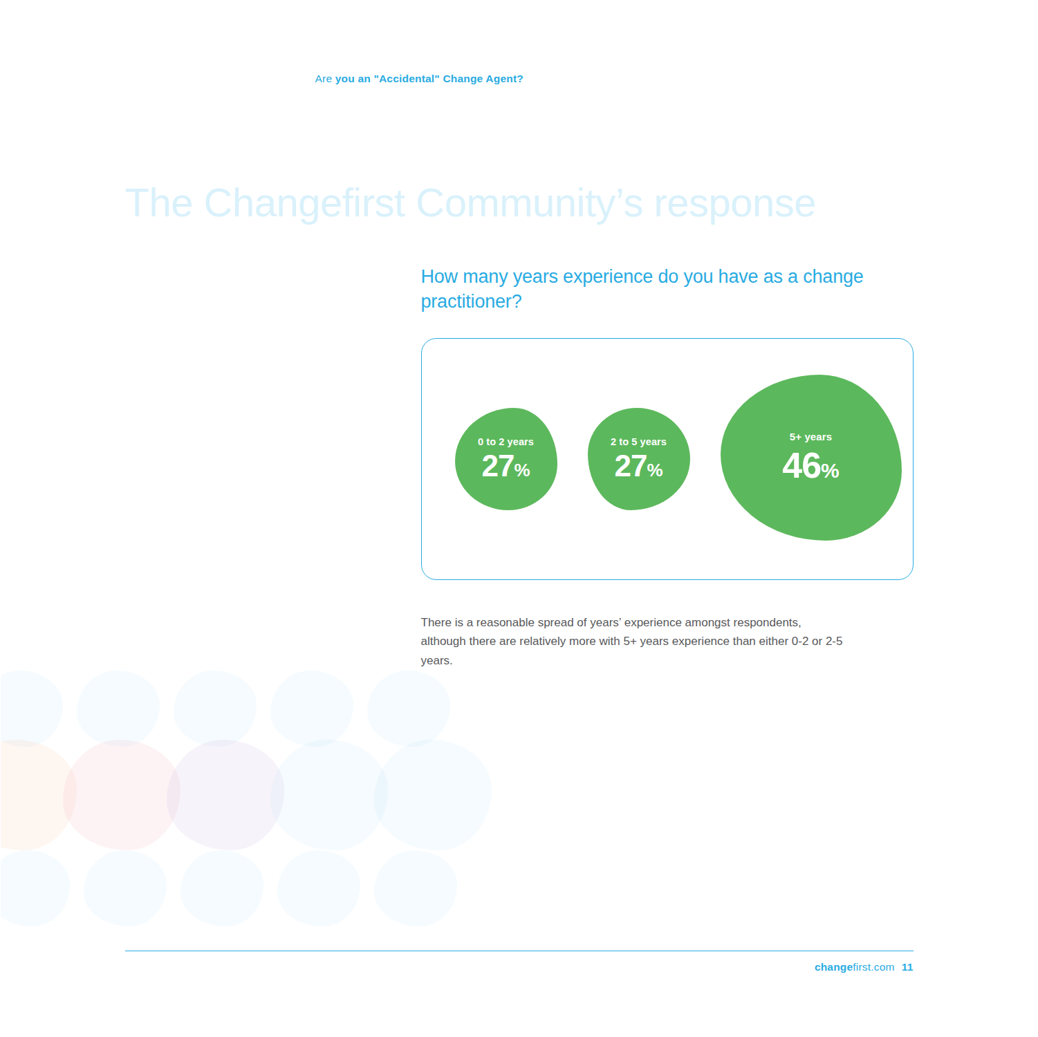Are you an "Accidental" Change Agent?
The Changefirst Community’s response
How many years experience do you have as a change practitioner?
0 to 2 years
27%
2 to 5 years
27%
5+ years
46%
There is a reasonable spread of years’ experience amongst respondents, although there are relatively more with 5+ years experience than either 0-2 or 2-5 years.
change first.com 11